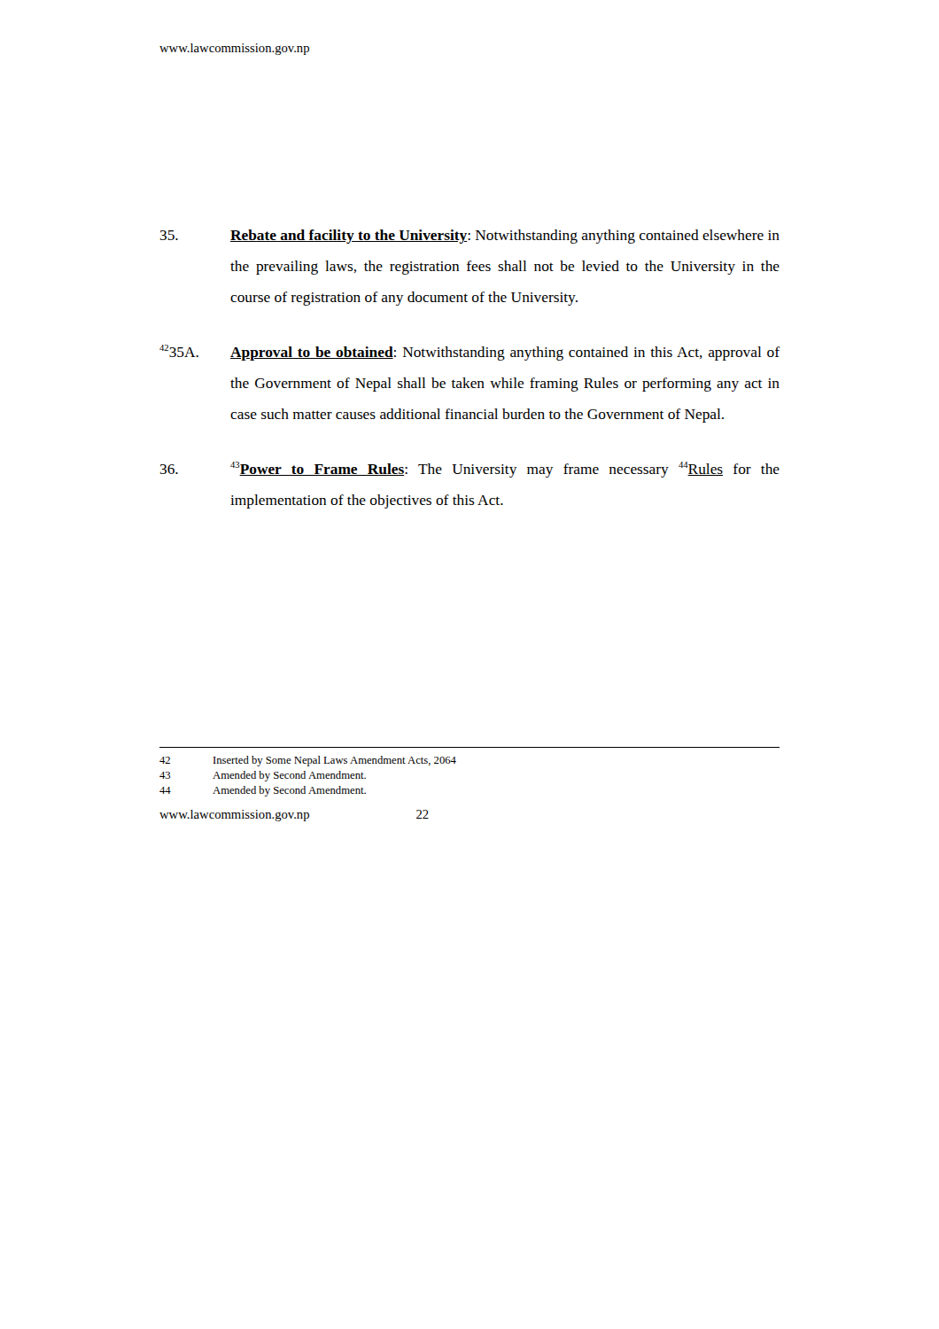www.lawcommission.gov.np
35.
Rebate and facility to the University: Notwithstanding anything contained elsewhere in the prevailing laws, the registration fees shall not be levied to the University in the course of registration of any document of the University.
4235A.
Approval to be obtained: Notwithstanding anything contained in this Act, approval of the Government of Nepal shall be taken while framing Rules or performing any act in case such matter causes additional financial burden to the Government of Nepal.
36.
43Power to Frame Rules: The University may frame necessary 44Rules for the implementation of the objectives of this Act.
42
Inserted by Some Nepal Laws Amendment Acts, 2064
43
Amended by Second Amendment.
44
Amended by Second Amendment.
www.lawcommission.gov.np
22